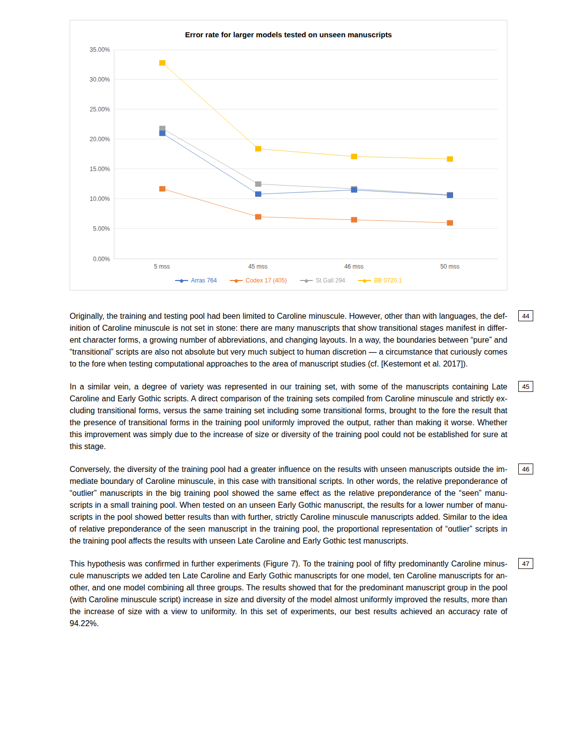Error rate for larger models tested on unseen manuscripts
35.00% 30.00% 25.00% 20.00% 15.00% 10.00% 5.00% 0.00%
5 mss
45 mss
46 mss
50 mss
Arras 764 Codex 17 (405) St Gall 294 BB 0720.1
44
Originally, the training and testing pool had been limited to Caroline minuscule. However, other than with languages, the definition of Caroline minuscule is not set in stone: there are many manuscripts that show transitional stages manifest in different character forms, a growing number of abbreviations, and changing layouts. In a way, the boundaries between “pure” and “transitional” scripts are also not absolute but very much subject to human discretion — a circumstance that curiously comes to the fore when testing computational approaches to the area of manuscript studies (cf. [Kestemont et al. 2017]).
45
In a similar vein, a degree of variety was represented in our training set, with some of the manuscripts containing Late Caroline and Early Gothic scripts. A direct comparison of the training sets compiled from Caroline minuscule and strictly excluding transitional forms, versus the same training set including some transitional forms, brought to the fore the result that the presence of transitional forms in the training pool uniformly improved the output, rather than making it worse. Whether this improvement was simply due to the increase of size or diversity of the training pool could not be established for sure at this stage.
46
Conversely, the diversity of the training pool had a greater influence on the results with unseen manuscripts outside the immediate boundary of Caroline minuscule, in this case with transitional scripts. In other words, the relative preponderance of “outlier” manuscripts in the big training pool showed the same effect as the relative preponderance of the “seen” manuscripts in a small training pool. When tested on an unseen Early Gothic manuscript, the results for a lower number of manuscripts in the pool showed better results than with further, strictly Caroline minuscule manuscripts added. Similar to the idea of relative preponderance of the seen manuscript in the training pool, the proportional representation of “outlier” scripts in the training pool affects the results with unseen Late Caroline and Early Gothic test manuscripts.
47
This hypothesis was confirmed in further experiments (Figure 7). To the training pool of fifty predominantly Caroline minuscule manuscripts we added ten Late Caroline and Early Gothic manuscripts for one model, ten Caroline manuscripts for another, and one model combining all three groups. The results showed that for the predominant manuscript group in the pool (with Caroline minuscule script) increase in size and diversity of the model almost uniformly improved the results, more than the increase of size with a view to uniformity. In this set of experiments, our best results achieved an accuracy rate of 94.22%.